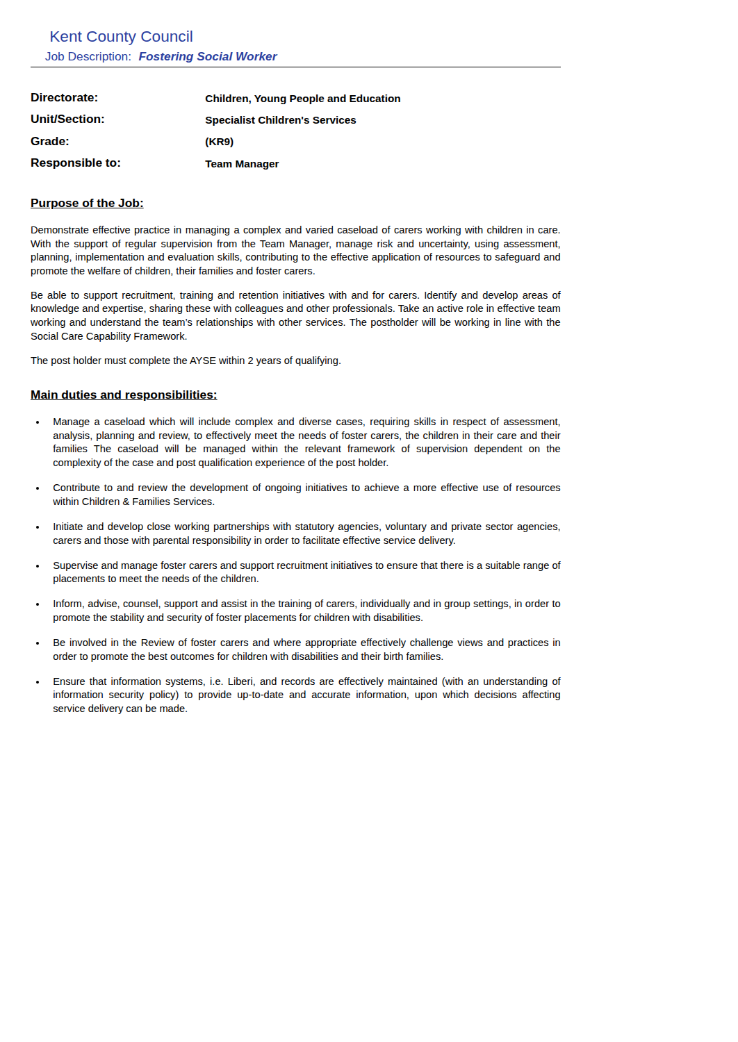Kent County Council
Job Description: Fostering Social Worker
| Directorate: | Children, Young People and Education |
| Unit/Section: | Specialist Children's Services |
| Grade: | (KR9) |
| Responsible to: | Team Manager |
Purpose of the Job:
Demonstrate effective practice in managing a complex and varied caseload of carers working with children in care. With the support of regular supervision from the Team Manager, manage risk and uncertainty, using assessment, planning, implementation and evaluation skills, contributing to the effective application of resources to safeguard and promote the welfare of children, their families and foster carers.
Be able to support recruitment, training and retention initiatives with and for carers. Identify and develop areas of knowledge and expertise, sharing these with colleagues and other professionals. Take an active role in effective team working and understand the team’s relationships with other services. The postholder will be working in line with the Social Care Capability Framework.
The post holder must complete the AYSE within 2 years of qualifying.
Main duties and responsibilities:
Manage a caseload which will include complex and diverse cases, requiring skills in respect of assessment, analysis, planning and review, to effectively meet the needs of foster carers, the children in their care and their families The caseload will be managed within the relevant framework of supervision dependent on the complexity of the case and post qualification experience of the post holder.
Contribute to and review the development of ongoing initiatives to achieve a more effective use of resources within Children & Families Services.
Initiate and develop close working partnerships with statutory agencies, voluntary and private sector agencies, carers and those with parental responsibility in order to facilitate effective service delivery.
Supervise and manage foster carers and support recruitment initiatives to ensure that there is a suitable range of placements to meet the needs of the children.
Inform, advise, counsel, support and assist in the training of carers, individually and in group settings, in order to promote the stability and security of foster placements for children with disabilities.
Be involved in the Review of foster carers and where appropriate effectively challenge views and practices in order to promote the best outcomes for children with disabilities and their birth families.
Ensure that information systems, i.e. Liberi, and records are effectively maintained (with an understanding of information security policy) to provide up-to-date and accurate information, upon which decisions affecting service delivery can be made.